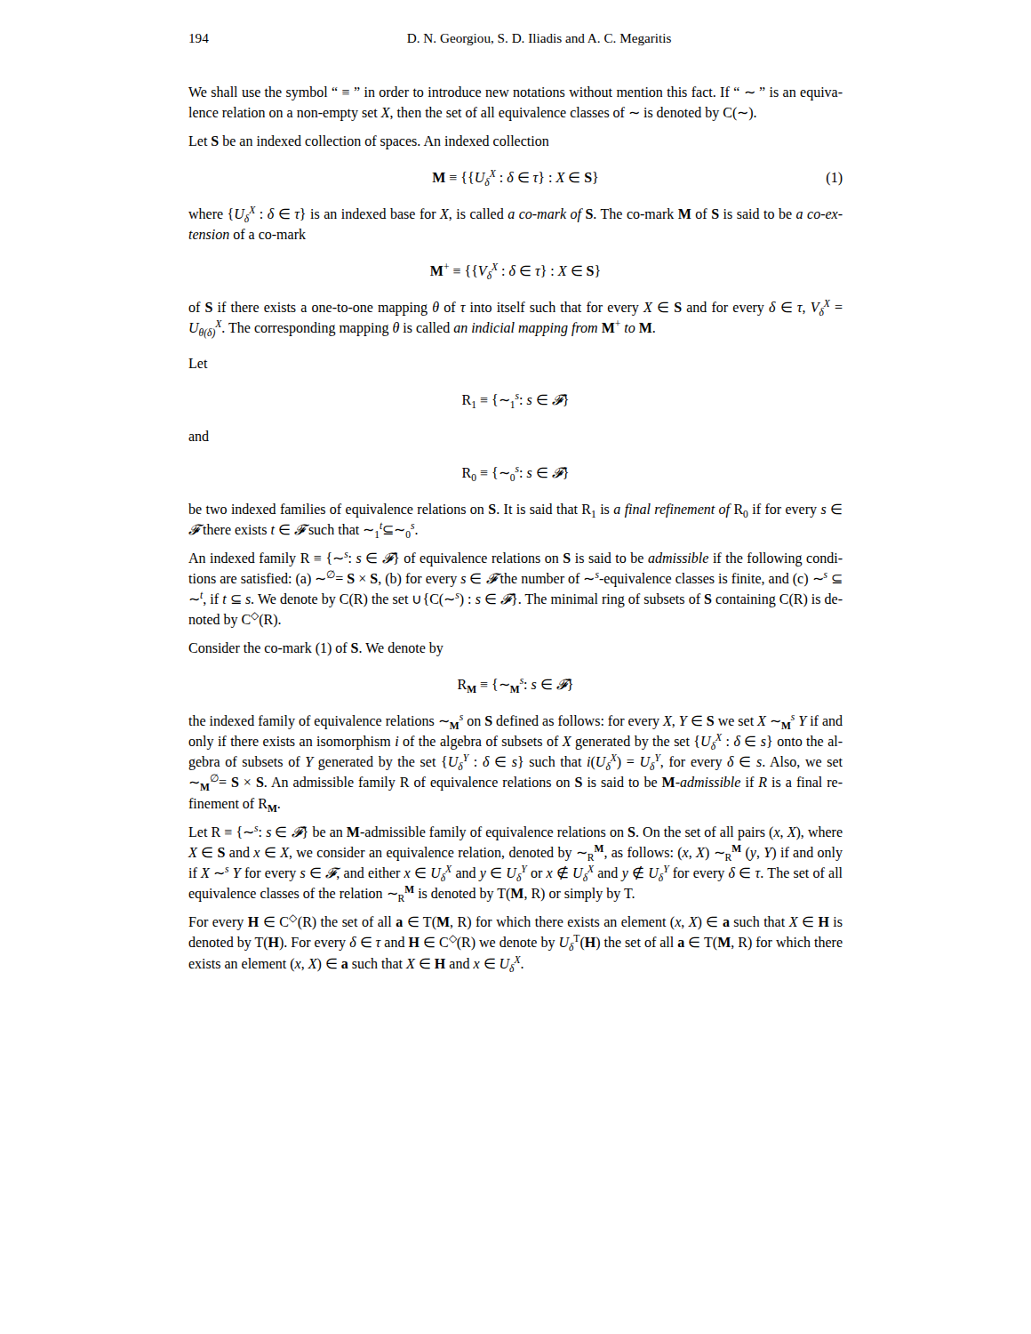194 D. N. Georgiou, S. D. Iliadis and A. C. Megaritis
We shall use the symbol “ ≡ ” in order to introduce new notations without mention this fact. If “ ∼ ” is an equivalence relation on a non-empty set X, then the set of all equivalence classes of ∼ is denoted by C(∼).
Let S be an indexed collection of spaces. An indexed collection
M ≡ {{UδX : δ ∈ τ} : X ∈ S} (1)
where {UδX : δ ∈ τ} is an indexed base for X, is called a co-mark of S. The co-mark M of S is said to be a co-extension of a co-mark
M+ ≡ {{VδX : δ ∈ τ} : X ∈ S}
of S if there exists a one-to-one mapping θ of τ into itself such that for every X ∈ S and for every δ ∈ τ, VδX = Uθ(δ)X. The corresponding mapping θ is called an indicial mapping from M+ to M.
Let
R1 ≡ {∼1s: s ∈ 𝓕}
and
R0 ≡ {∼0s: s ∈ 𝓕}
be two indexed families of equivalence relations on S. It is said that R1 is a final refinement of R0 if for every s ∈ 𝓕 there exists t ∈ 𝓕 such that ∼1t⊆∼0s.
An indexed family R ≡ {∼s: s ∈ 𝓕} of equivalence relations on S is said to be admissible if the following conditions are satisfied: (a) ∼∅= S × S, (b) for every s ∈ 𝓕 the number of ∼s-equivalence classes is finite, and (c) ∼s ⊆ ∼t, if t ⊆ s. We denote by C(R) the set ∪{C(∼s) : s ∈ 𝓕}. The minimal ring of subsets of S containing C(R) is denoted by C◇(R).
Consider the co-mark (1) of S. We denote by
RM ≡ {∼Ms: s ∈ 𝓕}
the indexed family of equivalence relations ∼Ms on S defined as follows: for every X, Y ∈ S we set X ∼Ms Y if and only if there exists an isomorphism i of the algebra of subsets of X generated by the set {UδX : δ ∈ s} onto the algebra of subsets of Y generated by the set {UδY : δ ∈ s} such that i(UδX) = UδY, for every δ ∈ s. Also, we set ∼M∅= S × S. An admissible family R of equivalence relations on S is said to be M-admissible if R is a final refinement of RM.
Let R ≡ {∼s: s ∈ 𝓕} be an M-admissible family of equivalence relations on S. On the set of all pairs (x, X), where X ∈ S and x ∈ X, we consider an equivalence relation, denoted by ∼RM, as follows: (x, X) ∼RM (y, Y) if and only if X ∼s Y for every s ∈ 𝓕, and either x ∈ UδX and y ∈ UδY or x ∉ UδX and y ∉ UδY for every δ ∈ τ. The set of all equivalence classes of the relation ∼RM is denoted by T(M, R) or simply by T.
For every H ∈ C◇(R) the set of all a ∈ T(M, R) for which there exists an element (x, X) ∈ a such that X ∈ H is denoted by T(H). For every δ ∈ τ and H ∈ C◇(R) we denote by UδT(H) the set of all a ∈ T(M, R) for which there exists an element (x, X) ∈ a such that X ∈ H and x ∈ UδX.